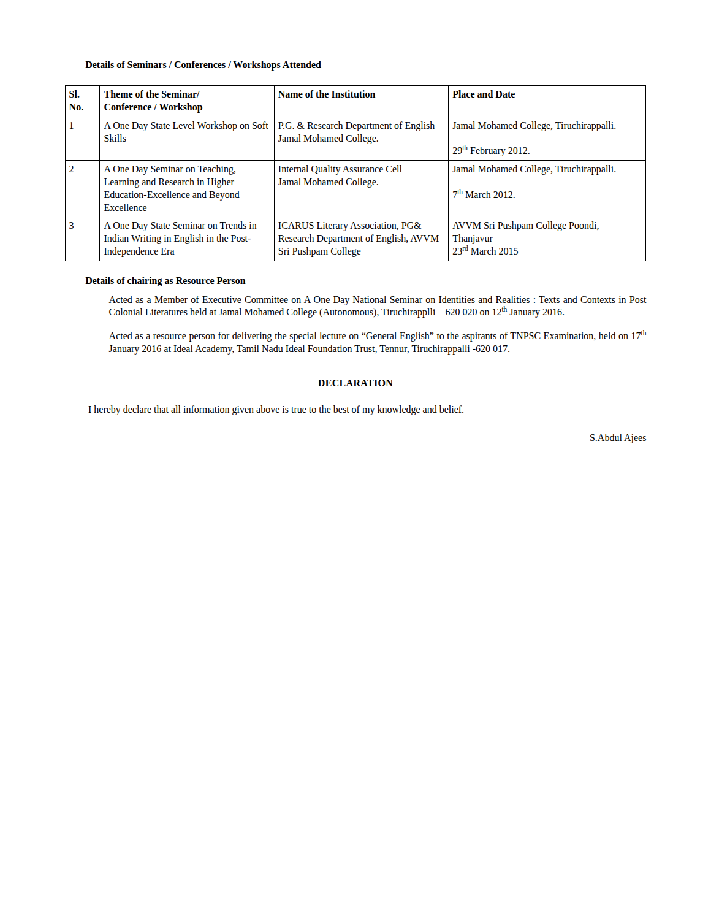Details of Seminars / Conferences / Workshops Attended
| Sl. No. | Theme of the Seminar/ Conference / Workshop | Name of the Institution | Place and Date |
| --- | --- | --- | --- |
| 1 | A One Day State Level Workshop on Soft Skills | P.G. & Research Department of English Jamal Mohamed College. | Jamal Mohamed College, Tiruchirappalli. 29 th February 2012. |
| 2 | A One Day Seminar on Teaching, Learning and Research in Higher Education-Excellence and Beyond Excellence | Internal Quality Assurance Cell Jamal Mohamed College. | Jamal Mohamed College, Tiruchirappalli. 7 th March 2012. |
| 3 | A One Day State Seminar on Trends in Indian Writing in English in the Post-Independence Era | ICARUS Literary Association, PG& Research Department of English, AVVM Sri Pushpam College | AVVM Sri Pushpam College Poondi, Thanjavur 23 rd March 2015 |
Details of chairing as Resource Person
Acted as a Member of Executive Committee on A One Day National Seminar on Identities and Realities : Texts and Contexts in Post Colonial Literatures held at Jamal Mohamed College (Autonomous), Tiruchirapplli – 620 020 on 12th January 2016.
Acted as a resource person for delivering the special lecture on “General English” to the aspirants of TNPSC Examination, held on 17th January 2016 at Ideal Academy, Tamil Nadu Ideal Foundation Trust, Tennur, Tiruchirappalli -620 017.
DECLARATION
I hereby declare that all information given above is true to the best of my knowledge and belief.
S.Abdul Ajees